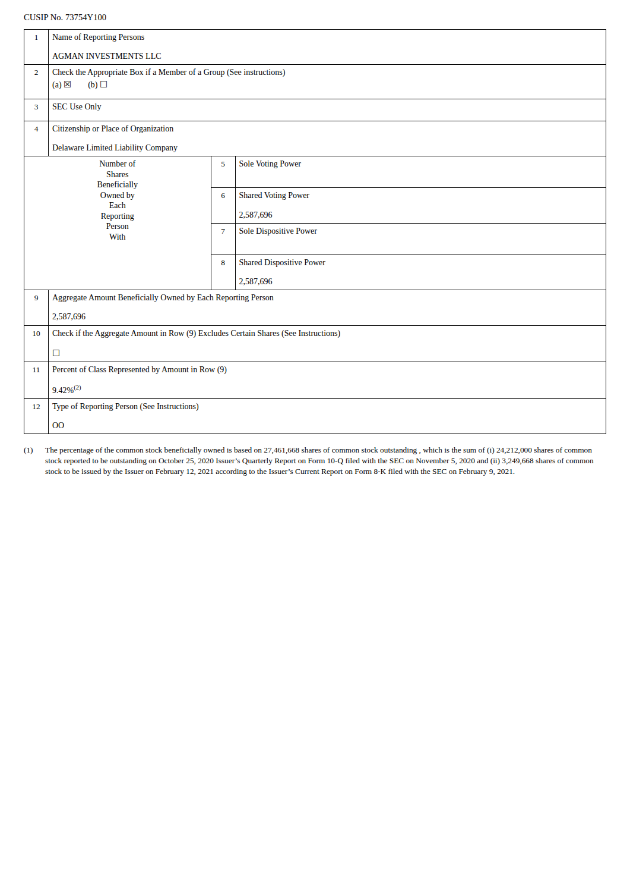CUSIP No. 73754Y100
| 1 | Name of Reporting Persons AGMAN INVESTMENTS LLC |
| 2 | Check the Appropriate Box if a Member of a Group (See instructions) (a) ☒ (b) ☐ |
| 3 | SEC Use Only |
| 4 | Citizenship or Place of Organization Delaware Limited Liability Company |
| Number of Shares Beneficially Owned by Each Reporting Person With | / 5 / Sole Voting Power / / 6 / Shared Voting Power 2,587,696 / / 7 / Sole Dispositive Power / / 8 / Shared Dispositive Power 2,587,696 / |
| 9 | Aggregate Amount Beneficially Owned by Each Reporting Person 2,587,696 |
| 10 | Check if the Aggregate Amount in Row (9) Excludes Certain Shares (See Instructions) ☐ |
| 11 | Percent of Class Represented by Amount in Row (9) 9.42% (2) |
| 12 | Type of Reporting Person (See Instructions) OO |
| (1) | The percentage of the common stock beneficially owned is based on 27,461,668 shares of common stock outstanding , which is the sum of (i) 24,212,000 shares of common stock reported to be outstanding on October 25, 2020 Issuer’s Quarterly Report on Form 10-Q filed with the SEC on November 5, 2020 and (ii) 3,249,668 shares of common stock to be issued by the Issuer on February 12, 2021 according to the Issuer’s Current Report on Form 8-K filed with the SEC on February 9, 2021. |